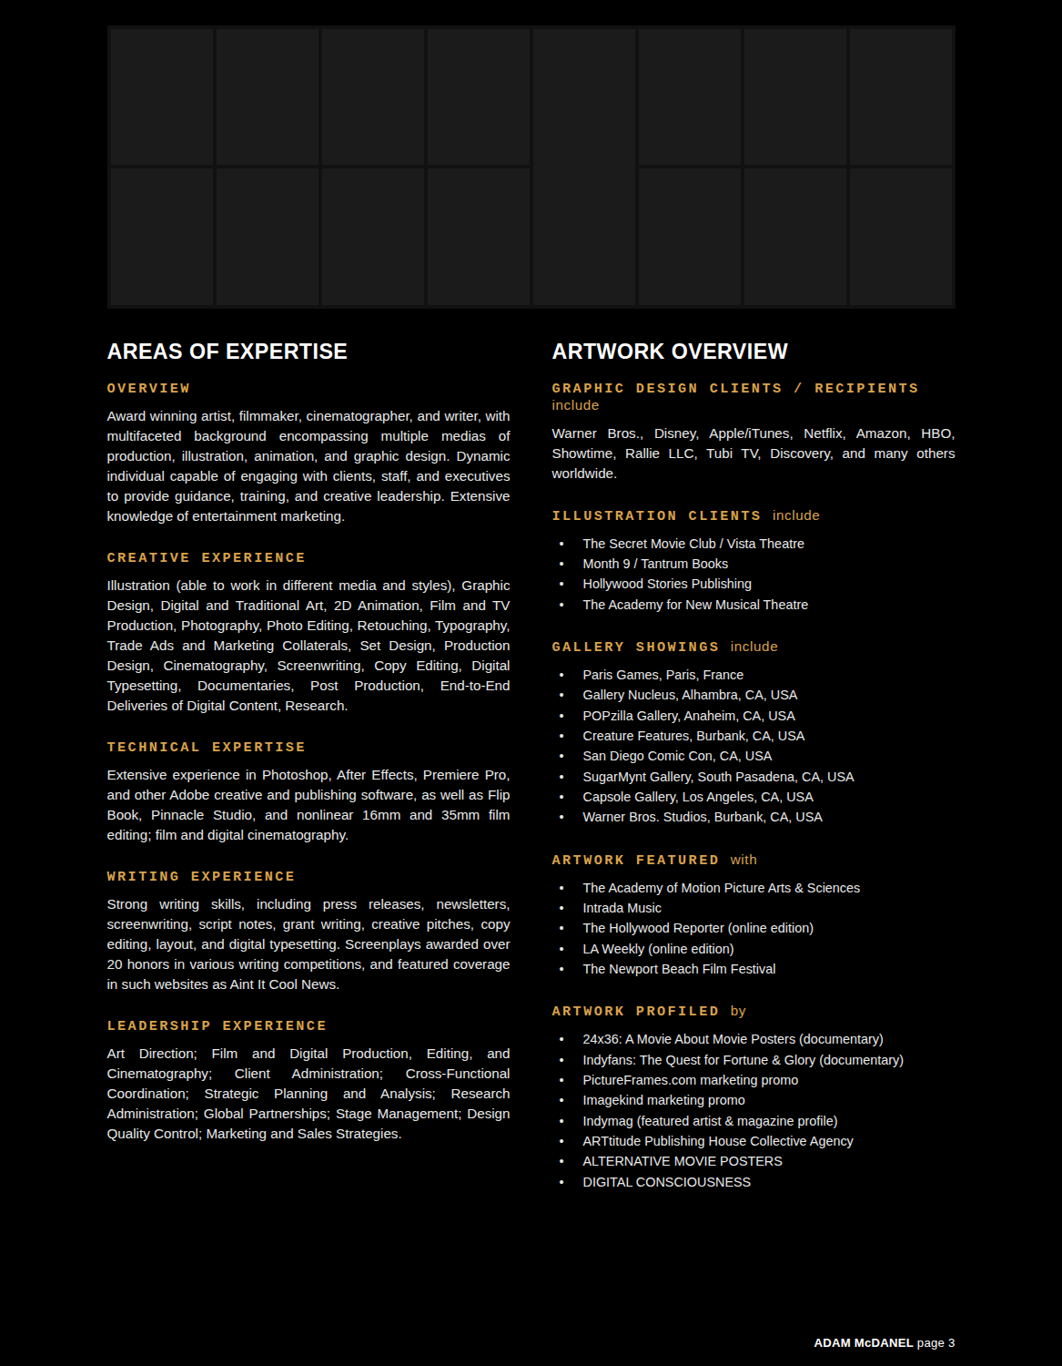Areas of Expertise
Overview
Award winning artist, filmmaker, cinematographer, and writer, with multifaceted background encompassing multiple medias of production, illustration, animation, and graphic design. Dynamic individual capable of engaging with clients, staff, and executives to provide guidance, training, and creative leadership. Extensive knowledge of entertainment marketing.
Creative Experience
Illustration (able to work in different media and styles), Graphic Design, Digital and Traditional Art, 2D Animation, Film and TV Production, Photography, Photo Editing, Retouching, Typography, Trade Ads and Marketing Collaterals, Set Design, Production Design, Cinematography, Screenwriting, Copy Editing, Digital Typesetting, Documentaries, Post Production, End-to-End Deliveries of Digital Content, Research.
Technical Expertise
Extensive experience in Photoshop, After Effects, Premiere Pro, and other Adobe creative and publishing software, as well as Flip Book, Pinnacle Studio, and nonlinear 16mm and 35mm film editing; film and digital cinematography.
Writing Experience
Strong writing skills, including press releases, newsletters, screenwriting, script notes, grant writing, creative pitches, copy editing, layout, and digital typesetting. Screenplays awarded over 20 honors in various writing competitions, and featured coverage in such websites as Aint It Cool News.
Leadership Experience
Art Direction; Film and Digital Production, Editing, and Cinematography; Client Administration; Cross-Functional Coordination; Strategic Planning and Analysis; Research Administration; Global Partnerships; Stage Management; Design Quality Control; Marketing and Sales Strategies.
Artwork Overview
Graphic Design Clients / Recipients include
Warner Bros., Disney, Apple/iTunes, Netflix, Amazon, HBO, Showtime, Rallie LLC, Tubi TV, Discovery, and many others worldwide.
Illustration Clients include
The Secret Movie Club / Vista Theatre
Month 9 / Tantrum Books
Hollywood Stories Publishing
The Academy for New Musical Theatre
Gallery Showings include
Paris Games, Paris, France
Gallery Nucleus, Alhambra, CA, USA
POPzilla Gallery, Anaheim, CA, USA
Creature Features, Burbank, CA, USA
San Diego Comic Con, CA, USA
SugarMynt Gallery, South Pasadena, CA, USA
Capsole Gallery, Los Angeles, CA, USA
Warner Bros. Studios, Burbank, CA, USA
Artwork Featured with
The Academy of Motion Picture Arts & Sciences
Intrada Music
The Hollywood Reporter (online edition)
LA Weekly (online edition)
The Newport Beach Film Festival
Artwork Profiled by
24x36: A Movie About Movie Posters (documentary)
Indyfans: The Quest for Fortune & Glory (documentary)
PictureFrames.com marketing promo
Imagekind marketing promo
Indymag (featured artist & magazine profile)
ARTtitude Publishing House Collective Agency
ALTERNATIVE MOVIE POSTERS
DIGITAL CONSCIOUSNESS
ADAM McDANEL page 3